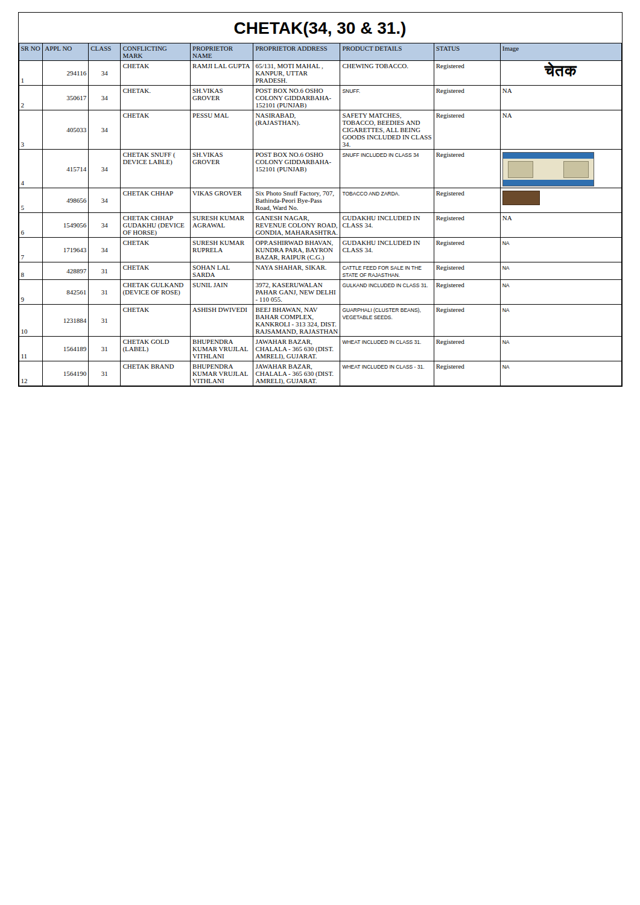CHETAK(34, 30 & 31.)
| SR NO | APPL NO | CLASS | CONFLICTING MARK | PROPRIETOR NAME | PROPRIETOR ADDRESS | PRODUCT DETAILS | STATUS | Image |
| --- | --- | --- | --- | --- | --- | --- | --- | --- |
| 1 | 294116 | 34 | CHETAK | RAMJI LAL GUPTA | 65/131, MOTI MAHAL , KANPUR, UTTAR PRADESH. | CHEWING TOBACCO. | Registered | चेतक |
| 2 | 350617 | 34 | CHETAK. | SH.VIKAS GROVER | POST BOX NO.6 OSHO COLONY GIDDARBAHA-152101 (PUNJAB) | SNUFF. | Registered | NA |
| 3 | 405033 | 34 | CHETAK | PESSU MAL | NASIRABAD, (RAJASTHAN). | SAFETY MATCHES, TOBACCO, BEEDIES AND CIGARETTES, ALL BEING GOODS INCLUDED IN CLASS 34. | Registered | NA |
| 4 | 415714 | 34 | CHETAK SNUFF ( DEVICE LABLE) | SH.VIKAS GROVER | POST BOX NO.6 OSHO COLONY GIDDARBAHA-152101 (PUNJAB) | SNUFF INCLUDED IN CLASS 34 | Registered | |
| 5 | 498656 | 34 | CHETAK CHHAP | VIKAS GROVER | Six Photo Snuff Factory, 707, Bathinda-Peori Bye-Pass Road, Ward No. | TOBACCO AND ZARDA. | Registered | |
| 6 | 1549056 | 34 | CHETAK CHHAP GUDAKHU (DEVICE OF HORSE) | SURESH KUMAR AGRAWAL | GANESH NAGAR, REVENUE COLONY ROAD, GONDIA, MAHARASHTRA. | GUDAKHU INCLUDED IN CLASS 34. | Registered | NA |
| 7 | 1719643 | 34 | CHETAK | SURESH KUMAR RUPRELA | OPP.ASHIRWAD BHAVAN, KUNDRA PARA, BAYRON BAZAR, RAIPUR (C.G.) | GUDAKHU INCLUDED IN CLASS 34. | Registered | NA |
| 8 | 428897 | 31 | CHETAK | SOHAN LAL SARDA | NAYA SHAHAR, SIKAR. | CATTLE FEED FOR SALE IN THE STATE OF RAJASTHAN. | Registered | NA |
| 9 | 842561 | 31 | CHETAK GULKAND (DEVICE OF ROSE) | SUNIL JAIN | 3972, KASERUWALAN PAHAR GANJ, NEW DELHI - 110 055. | GULKAND INCLUDED IN CLASS 31. | Registered | NA |
| 10 | 1231884 | 31 | CHETAK | ASHISH DWIVEDI | BEEJ BHAWAN, NAV BAHAR COMPLEX, KANKROLI - 313 324, DIST. RAJSAMAND, RAJASTHAN | GUARPHALI (CLUSTER BEANS), VEGETABLE SEEDS. | Registered | NA |
| 11 | 1564189 | 31 | CHETAK GOLD (LABEL) | BHUPENDRA KUMAR VRUJLAL VITHLANI | JAWAHAR BAZAR, CHALALA - 365 630 (DIST. AMRELI), GUJARAT. | WHEAT INCLUDED IN CLASS 31. | Registered | NA |
| 12 | 1564190 | 31 | CHETAK BRAND | BHUPENDRA KUMAR VRUJLAL VITHLANI | JAWAHAR BAZAR, CHALALA - 365 630 (DIST. AMRELI), GUJARAT. | WHEAT INCLUDED IN CLASS - 31. | Registered | NA |